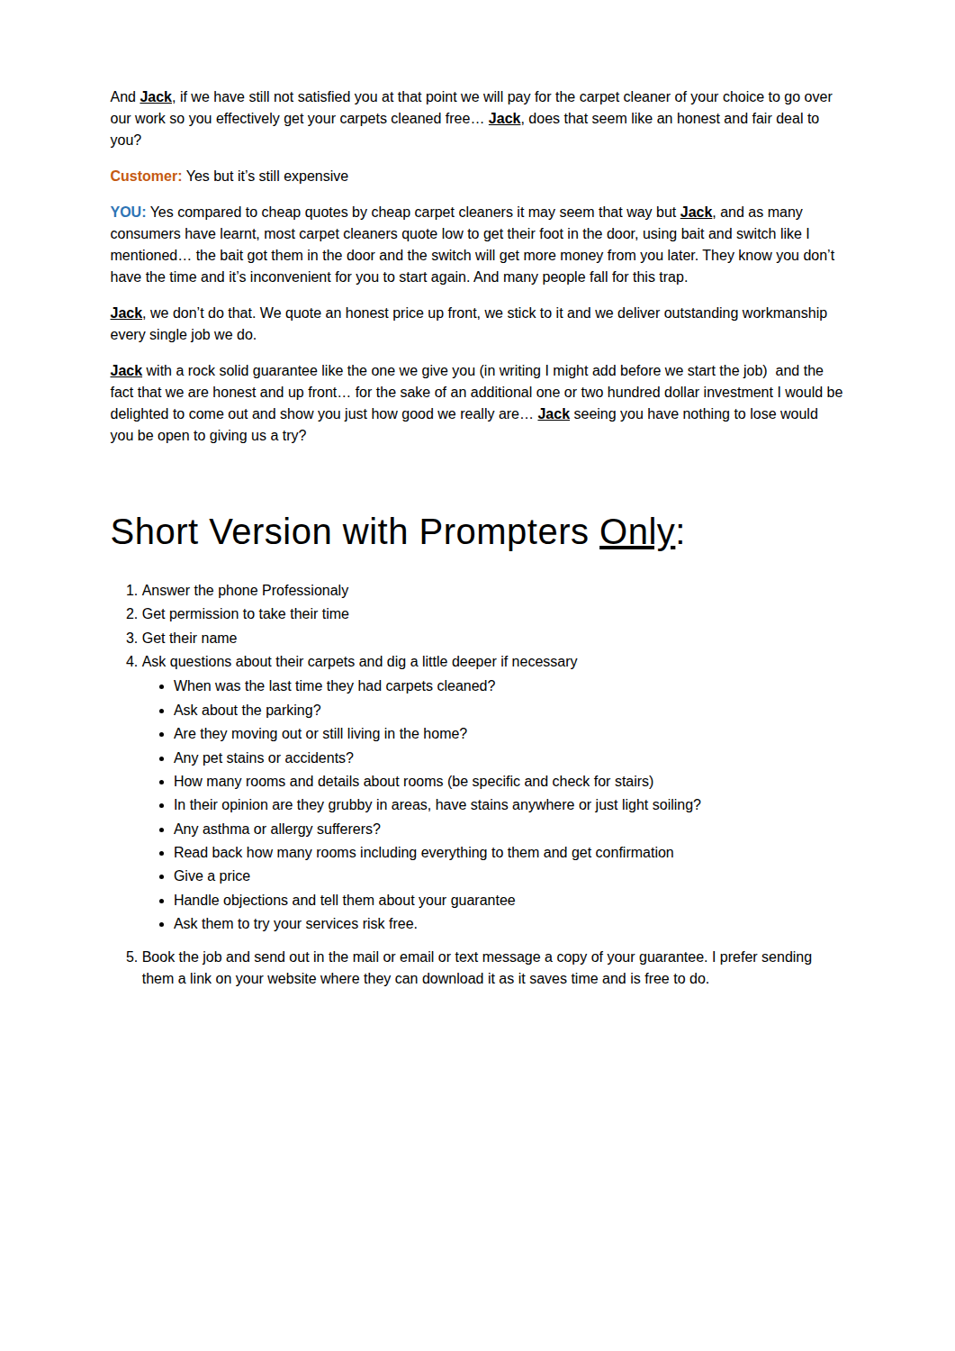And Jack, if we have still not satisfied you at that point we will pay for the carpet cleaner of your choice to go over our work so you effectively get your carpets cleaned free… Jack, does that seem like an honest and fair deal to you?
Customer: Yes but it’s still expensive
YOU: Yes compared to cheap quotes by cheap carpet cleaners it may seem that way but Jack, and as many consumers have learnt, most carpet cleaners quote low to get their foot in the door, using bait and switch like I mentioned… the bait got them in the door and the switch will get more money from you later. They know you don’t have the time and it’s inconvenient for you to start again. And many people fall for this trap.
Jack, we don’t do that. We quote an honest price up front, we stick to it and we deliver outstanding workmanship every single job we do.
Jack with a rock solid guarantee like the one we give you (in writing I might add before we start the job) and the fact that we are honest and up front… for the sake of an additional one or two hundred dollar investment I would be delighted to come out and show you just how good we really are… Jack seeing you have nothing to lose would you be open to giving us a try?
Short Version with Prompters Only:
Answer the phone Professionaly
Get permission to take their time
Get their name
Ask questions about their carpets and dig a little deeper if necessary
When was the last time they had carpets cleaned?
Ask about the parking?
Are they moving out or still living in the home?
Any pet stains or accidents?
How many rooms and details about rooms (be specific and check for stairs)
In their opinion are they grubby in areas, have stains anywhere or just light soiling?
Any asthma or allergy sufferers?
Read back how many rooms including everything to them and get confirmation
Give a price
Handle objections and tell them about your guarantee
Ask them to try your services risk free.
Book the job and send out in the mail or email or text message a copy of your guarantee. I prefer sending them a link on your website where they can download it as it saves time and is free to do.